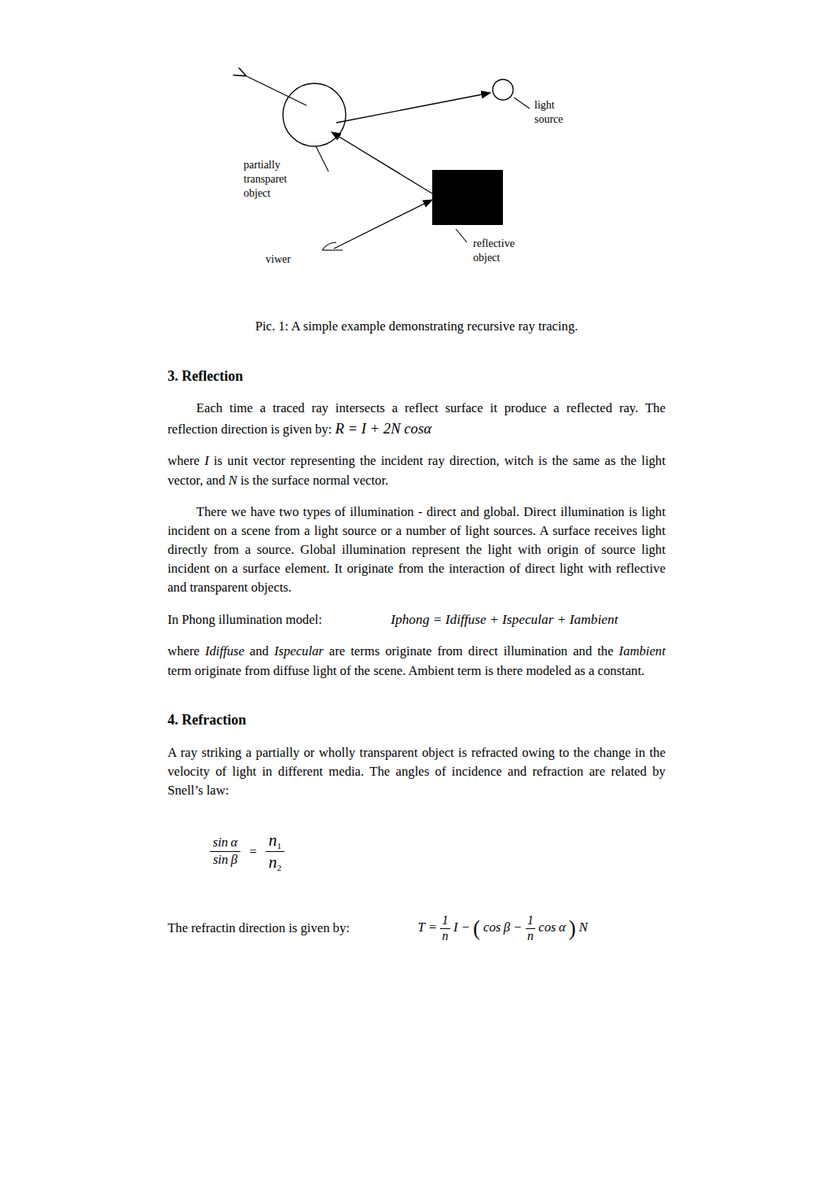light source partially transparet object reflective object viwer
Pic. 1: A simple example demonstrating recursive ray tracing.
3. Reflection
Each time a traced ray intersects a reflect surface it produce a reflected ray. The reflection direction is given by: R = I + 2N cosα
where I is unit vector representing the incident ray direction, witch is the same as the light vector, and N is the surface normal vector.
There we have two types of illumination - direct and global. Direct illumination is light incident on a scene from a light source or a number of light sources. A surface receives light directly from a source. Global illumination represent the light with origin of source light incident on a surface element. It originate from the interaction of direct light with reflective and transparent objects.
In Phong illumination model: Iphong = Idiffuse + Ispecular + Iambient
where Idiffuse and Ispecular are terms originate from direct illumination and the Iambient term originate from diffuse light of the scene. Ambient term is there modeled as a constant.
4. Refraction
A ray striking a partially or wholly transparent object is refracted owing to the change in the velocity of light in different media. The angles of incidence and refraction are related by Snell’s law:
sin α sin β = n 1 n 2
The refractin direction is given by: T = 1 n I − ( cos β − 1 n cos α ) N